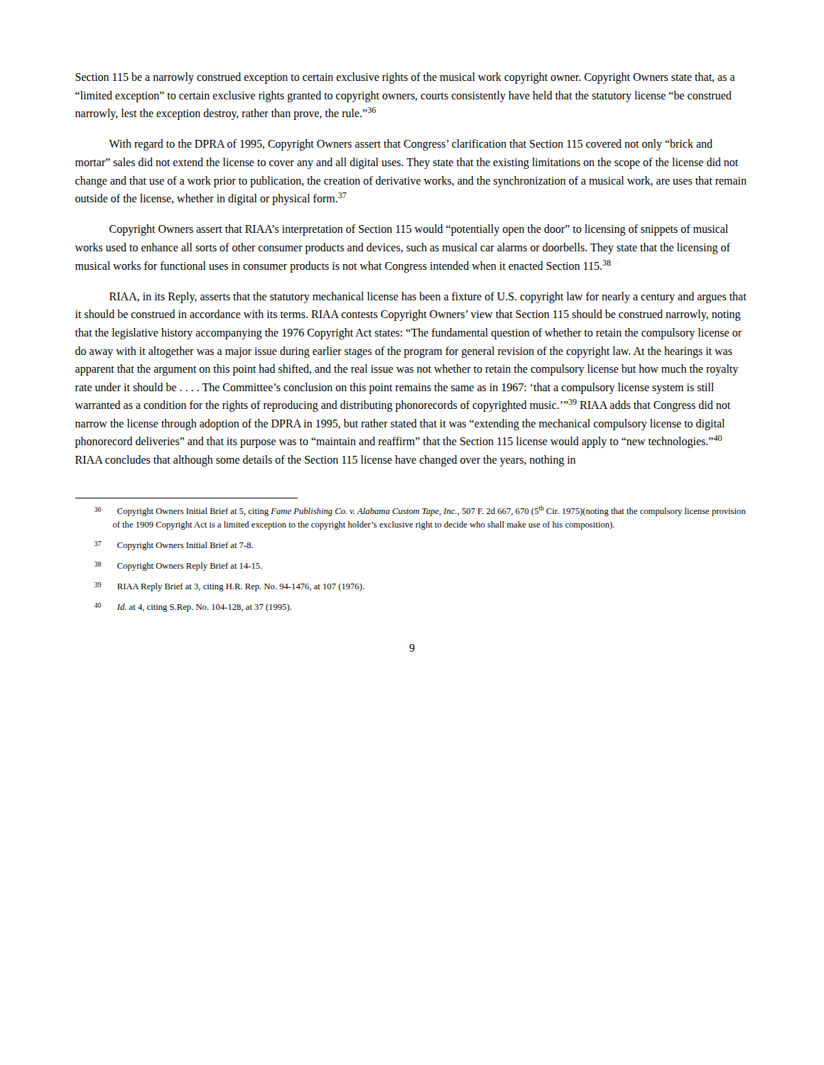Section 115 be a narrowly construed exception to certain exclusive rights of the musical work copyright owner. Copyright Owners state that, as a “limited exception” to certain exclusive rights granted to copyright owners, courts consistently have held that the statutory license “be construed narrowly, lest the exception destroy, rather than prove, the rule.”36
With regard to the DPRA of 1995, Copyright Owners assert that Congress’ clarification that Section 115 covered not only “brick and mortar” sales did not extend the license to cover any and all digital uses. They state that the existing limitations on the scope of the license did not change and that use of a work prior to publication, the creation of derivative works, and the synchronization of a musical work, are uses that remain outside of the license, whether in digital or physical form.37
Copyright Owners assert that RIAA’s interpretation of Section 115 would “potentially open the door” to licensing of snippets of musical works used to enhance all sorts of other consumer products and devices, such as musical car alarms or doorbells. They state that the licensing of musical works for functional uses in consumer products is not what Congress intended when it enacted Section 115.38
RIAA, in its Reply, asserts that the statutory mechanical license has been a fixture of U.S. copyright law for nearly a century and argues that it should be construed in accordance with its terms. RIAA contests Copyright Owners’ view that Section 115 should be construed narrowly, noting that the legislative history accompanying the 1976 Copyright Act states: “The fundamental question of whether to retain the compulsory license or do away with it altogether was a major issue during earlier stages of the program for general revision of the copyright law. At the hearings it was apparent that the argument on this point had shifted, and the real issue was not whether to retain the compulsory license but how much the royalty rate under it should be . . . . The Committee’s conclusion on this point remains the same as in 1967: ‘that a compulsory license system is still warranted as a condition for the rights of reproducing and distributing phonorecords of copyrighted music.’”39 RIAA adds that Congress did not narrow the license through adoption of the DPRA in 1995, but rather stated that it was “extending the mechanical compulsory license to digital phonorecord deliveries” and that its purpose was to “maintain and reaffirm” that the Section 115 license would apply to “new technologies.”40 RIAA concludes that although some details of the Section 115 license have changed over the years, nothing in
36 Copyright Owners Initial Brief at 5, citing Fame Publishing Co. v. Alabama Custom Tape, Inc., 507 F. 2d 667, 670 (5th Cir. 1975)(noting that the compulsory license provision of the 1909 Copyright Act is a limited exception to the copyright holder’s exclusive right to decide who shall make use of his composition).
37 Copyright Owners Initial Brief at 7-8.
38 Copyright Owners Reply Brief at 14-15.
39 RIAA Reply Brief at 3, citing H.R. Rep. No. 94-1476, at 107 (1976).
40 Id. at 4, citing S.Rep. No. 104-128, at 37 (1995).
9